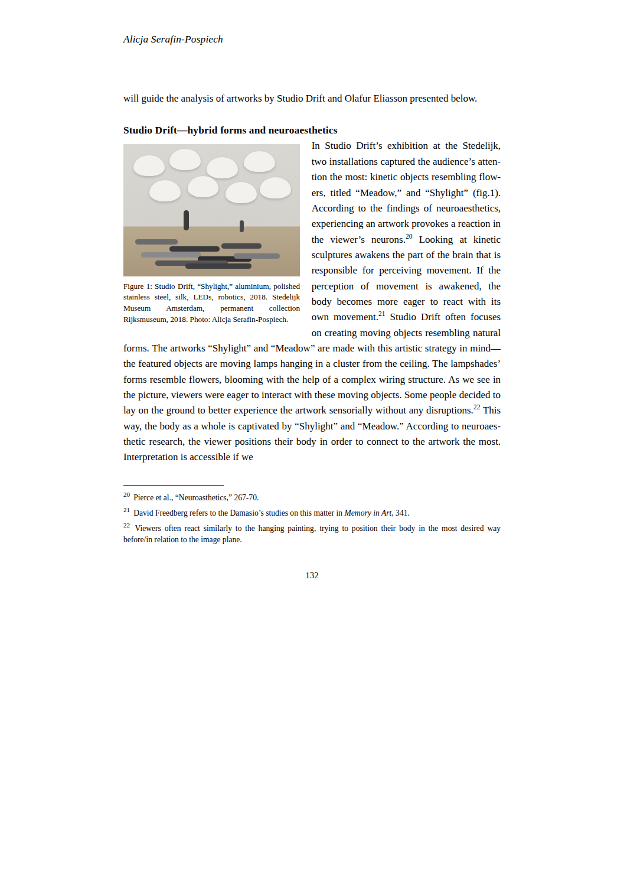Alicja Serafin-Pospiech
will guide the analysis of artworks by Studio Drift and Olafur Eliasson presented below.
Studio Drift—hybrid forms and neuroaesthetics
Figure 1: Studio Drift, “Shylight,” aluminium, polished stainless steel, silk, LEDs, robotics, 2018. Stedelijk Museum Amsterdam, permanent collection Rijksmuseum, 2018. Photo: Alicja Serafin-Pospiech.
In Studio Drift’s exhibition at the Stedelijk, two installations captured the audience’s attention the most: kinetic objects resembling flowers, titled “Meadow,” and “Shylight” (fig.1). According to the findings of neuroaesthetics, experiencing an artwork provokes a reaction in the viewer’s neurons.20 Looking at kinetic sculptures awakens the part of the brain that is responsible for perceiving movement. If the perception of movement is awakened, the body becomes more eager to react with its own movement.21 Studio Drift often focuses on creating moving objects resembling natural forms. The artworks “Shylight” and “Meadow” are made with this artistic strategy in mind—the featured objects are moving lamps hanging in a cluster from the ceiling. The lampshades’ forms resemble flowers, blooming with the help of a complex wiring structure. As we see in the picture, viewers were eager to interact with these moving objects. Some people decided to lay on the ground to better experience the artwork sensorially without any disruptions.22 This way, the body as a whole is captivated by “Shylight” and “Meadow.” According to neuroaesthetic research, the viewer positions their body in order to connect to the artwork the most. Interpretation is accessible if we
20 Pierce et al., “Neuroasthetics,” 267-70.
21 David Freedberg refers to the Damasio’s studies on this matter in Memory in Art, 341.
22 Viewers often react similarly to the hanging painting, trying to position their body in the most desired way before/in relation to the image plane.
132